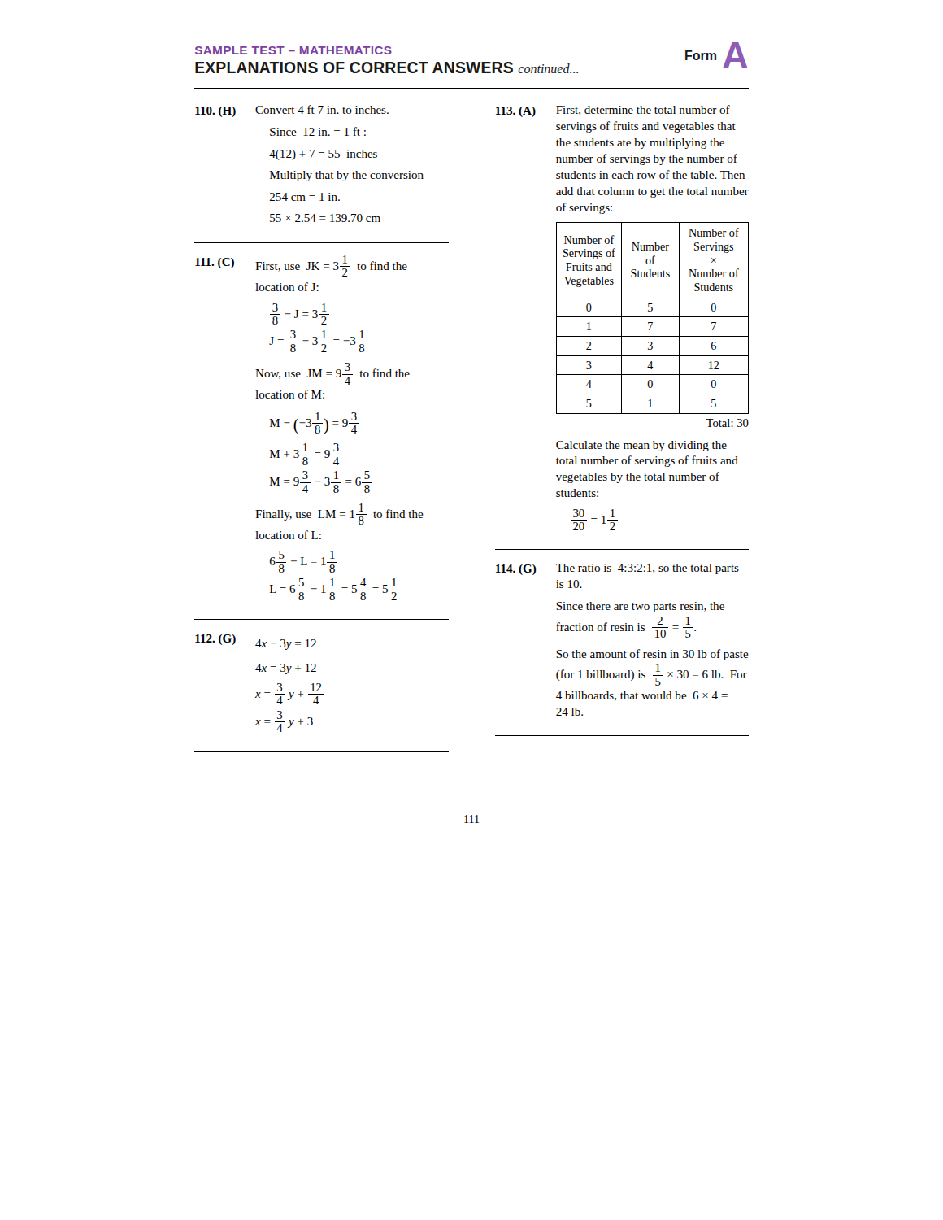Form A
SAMPLE TEST – MATHEMATICS
EXPLANATIONS OF CORRECT ANSWERS continued...
110. (H)
Convert 4 ft 7 in. to inches.
Since 12 in. = 1 ft :
4(12) + 7 = 55 inches
Multiply that by the conversion
254 cm = 1 in.
55 × 2.54 = 139.70 cm
111. (C)
First, use JK = 312 to find the location of J:
38 − J = 312
J = 38 − 312 = −318
Now, use JM = 934 to find the location of M:
M − (−318) = 934
M + 318 = 934
M = 934 − 318 = 658
Finally, use LM = 118 to find the location of L:
658 − L = 118
L = 658 − 118 = 548 = 512
112. (G)
4x − 3y = 12
4x = 3y + 12
x = 34 y + 124
x = 34 y + 3
113. (A)
First, determine the total number of servings of fruits and vegetables that the students ate by multiplying the number of servings by the number of students in each row of the table. Then add that column to get the total number of servings:
| Number of Servings of Fruits and Vegetables | Number of Students | Number of Servings × Number of Students |
| --- | --- | --- |
| 0 | 5 | 0 |
| 1 | 7 | 7 |
| 2 | 3 | 6 |
| 3 | 4 | 12 |
| 4 | 0 | 0 |
| 5 | 1 | 5 |
Total: 30
Calculate the mean by dividing the total number of servings of fruits and vegetables by the total number of students:
3020 = 112
114. (G)
The ratio is 4:3:2:1, so the total parts is 10.
Since there are two parts resin, the fraction of resin is 210 = 15.
So the amount of resin in 30 lb of paste (for 1 billboard) is 15 × 30 = 6 lb. For 4 billboards, that would be 6 × 4 = 24 lb.
111